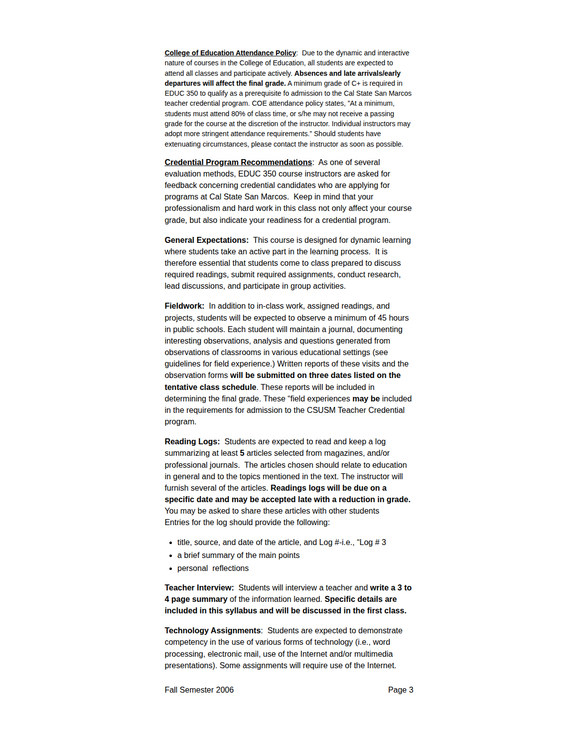College of Education Attendance Policy: Due to the dynamic and interactive nature of courses in the College of Education, all students are expected to attend all classes and participate actively. Absences and late arrivals/early departures will affect the final grade. A minimum grade of C+ is required in EDUC 350 to qualify as a prerequisite fo admission to the Cal State San Marcos teacher credential program. COE attendance policy states, ”At a minimum, students must attend 80% of class time, or s/he may not receive a passing grade for the course at the discretion of the instructor. Individual instructors may adopt more stringent attendance requirements.” Should students have extenuating circumstances, please contact the instructor as soon as possible.
Credential Program Recommendations: As one of several evaluation methods, EDUC 350 course instructors are asked for feedback concerning credential candidates who are applying for programs at Cal State San Marcos. Keep in mind that your professionalism and hard work in this class not only affect your course grade, but also indicate your readiness for a credential program.
General Expectations: This course is designed for dynamic learning where students take an active part in the learning process. It is therefore essential that students come to class prepared to discuss required readings, submit required assignments, conduct research, lead discussions, and participate in group activities.
Fieldwork: In addition to in-class work, assigned readings, and projects, students will be expected to observe a minimum of 45 hours in public schools. Each student will maintain a journal, documenting interesting observations, analysis and questions generated from observations of classrooms in various educational settings (see guidelines for field experience.) Written reports of these visits and the observation forms will be submitted on three dates listed on the tentative class schedule. These reports will be included in determining the final grade. These “field experiences may be included in the requirements for admission to the CSUSM Teacher Credential program.
Reading Logs: Students are expected to read and keep a log summarizing at least 5 articles selected from magazines, and/or professional journals. The articles chosen should relate to education in general and to the topics mentioned in the text. The instructor will furnish several of the articles. Readings logs will be due on a specific date and may be accepted late with a reduction in grade. You may be asked to share these articles with other students
Entries for the log should provide the following:
title, source, and date of the article, and Log #-i.e., “Log # 3
a brief summary of the main points
personal reflections
Teacher Interview: Students will interview a teacher and write a 3 to 4 page summary of the information learned. Specific details are included in this syllabus and will be discussed in the first class.
Technology Assignments: Students are expected to demonstrate competency in the use of various forms of technology (i.e., word processing, electronic mail, use of the Internet and/or multimedia presentations). Some assignments will require use of the Internet.
Fall Semester 2006 Page 3